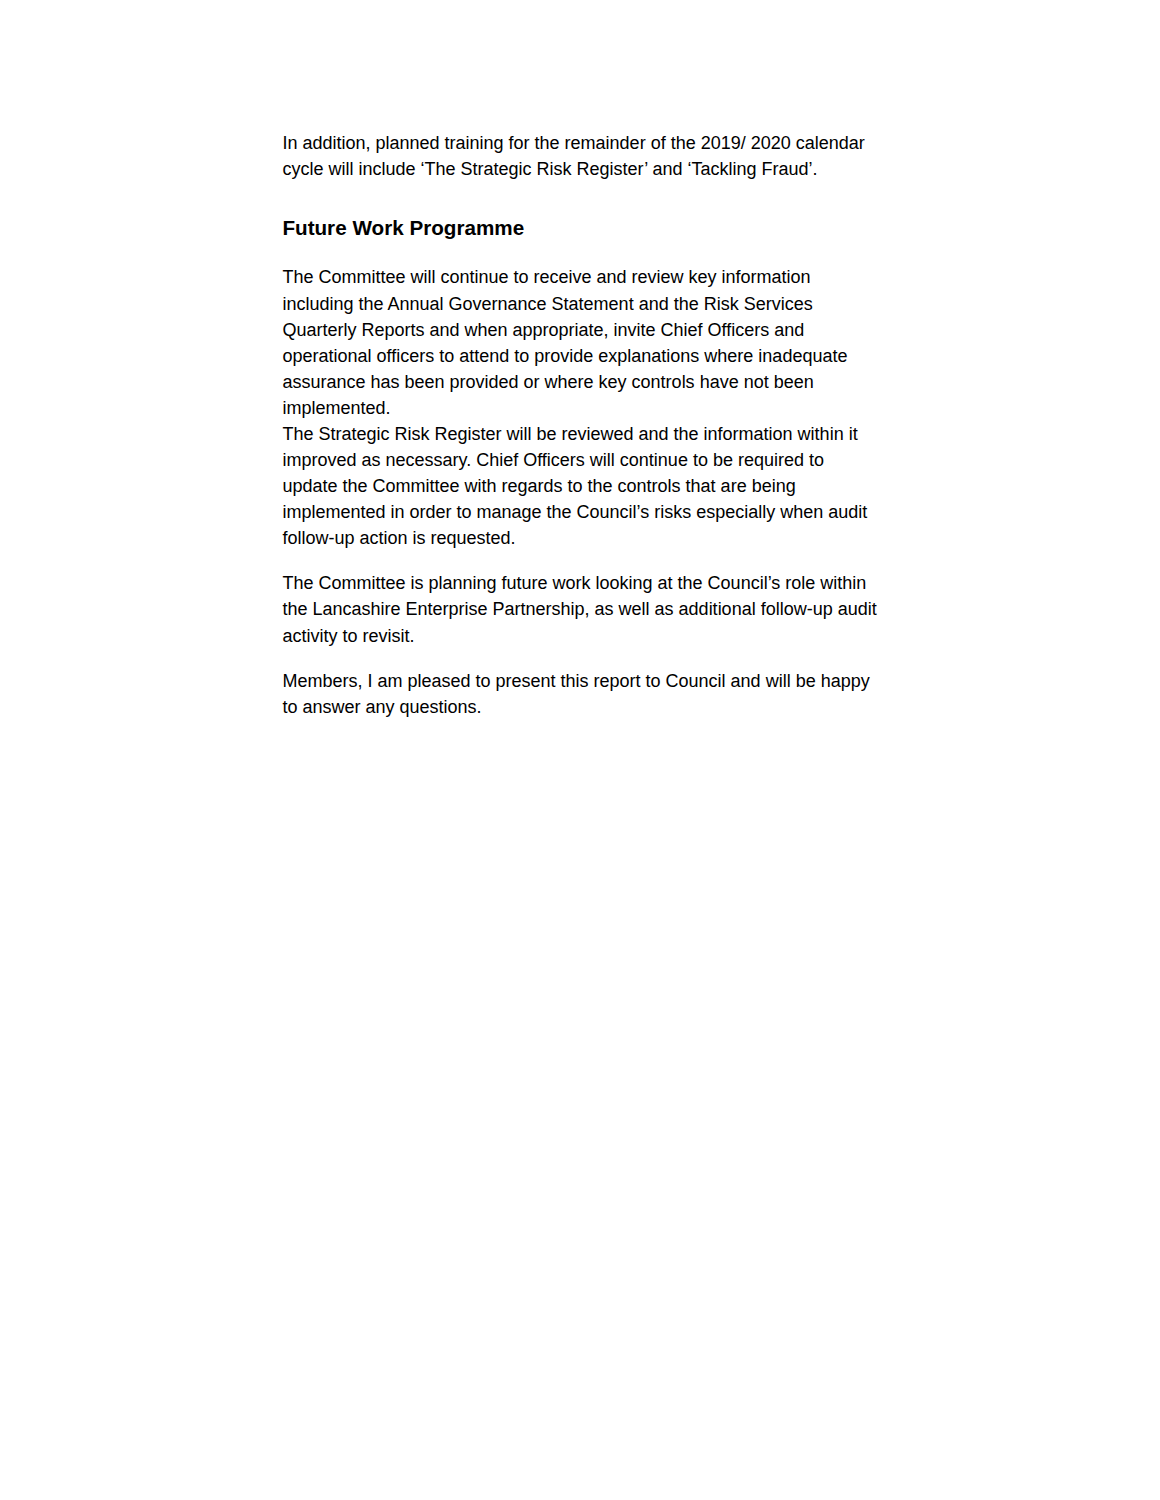In addition, planned training for the remainder of the 2019/ 2020 calendar cycle will include ‘The Strategic Risk Register’ and ‘Tackling Fraud’.
Future Work Programme
The Committee will continue to receive and review key information including the Annual Governance Statement and the Risk Services Quarterly Reports and when appropriate, invite Chief Officers and operational officers to attend to provide explanations where inadequate assurance has been provided or where key controls have not been implemented.
The Strategic Risk Register will be reviewed and the information within it improved as necessary. Chief Officers will continue to be required to update the Committee with regards to the controls that are being implemented in order to manage the Council’s risks especially when audit follow-up action is requested.
The Committee is planning future work looking at the Council’s role within the Lancashire Enterprise Partnership, as well as additional follow-up audit activity to revisit.
Members, I am pleased to present this report to Council and will be happy to answer any questions.